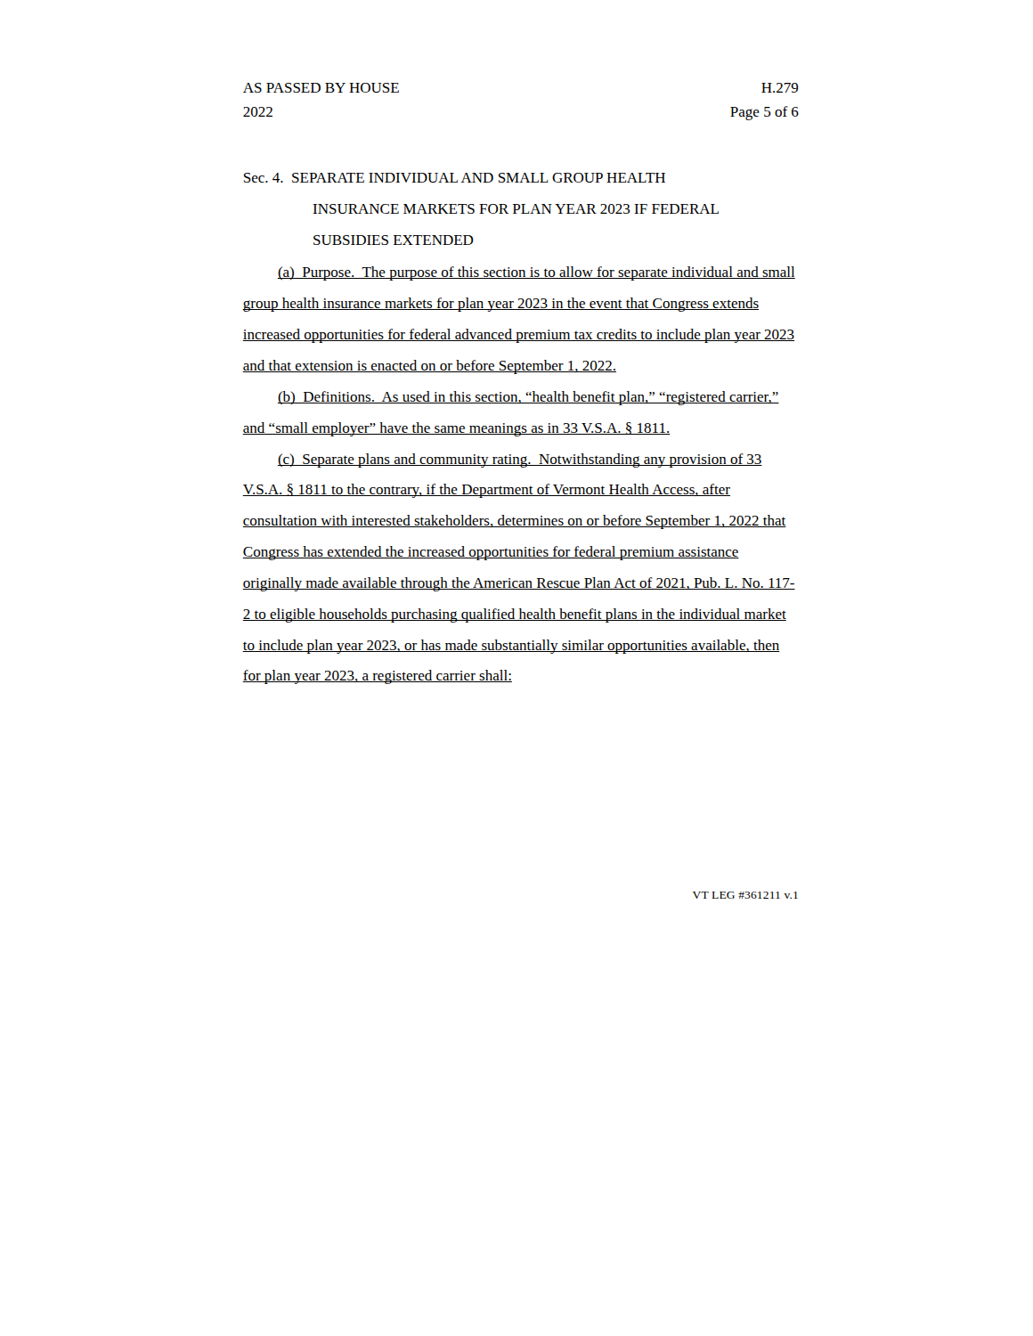AS PASSED BY HOUSE
2022
H.279
Page 5 of 6
Sec. 4. SEPARATE INDIVIDUAL AND SMALL GROUP HEALTH INSURANCE MARKETS FOR PLAN YEAR 2023 IF FEDERAL SUBSIDIES EXTENDED
(a) Purpose. The purpose of this section is to allow for separate individual and small group health insurance markets for plan year 2023 in the event that Congress extends increased opportunities for federal advanced premium tax credits to include plan year 2023 and that extension is enacted on or before September 1, 2022.
(b) Definitions. As used in this section, “health benefit plan,” “registered carrier,” and “small employer” have the same meanings as in 33 V.S.A. § 1811.
(c) Separate plans and community rating. Notwithstanding any provision of 33 V.S.A. § 1811 to the contrary, if the Department of Vermont Health Access, after consultation with interested stakeholders, determines on or before September 1, 2022 that Congress has extended the increased opportunities for federal premium assistance originally made available through the American Rescue Plan Act of 2021, Pub. L. No. 117-2 to eligible households purchasing qualified health benefit plans in the individual market to include plan year 2023, or has made substantially similar opportunities available, then for plan year 2023, a registered carrier shall:
VT LEG #361211 v.1